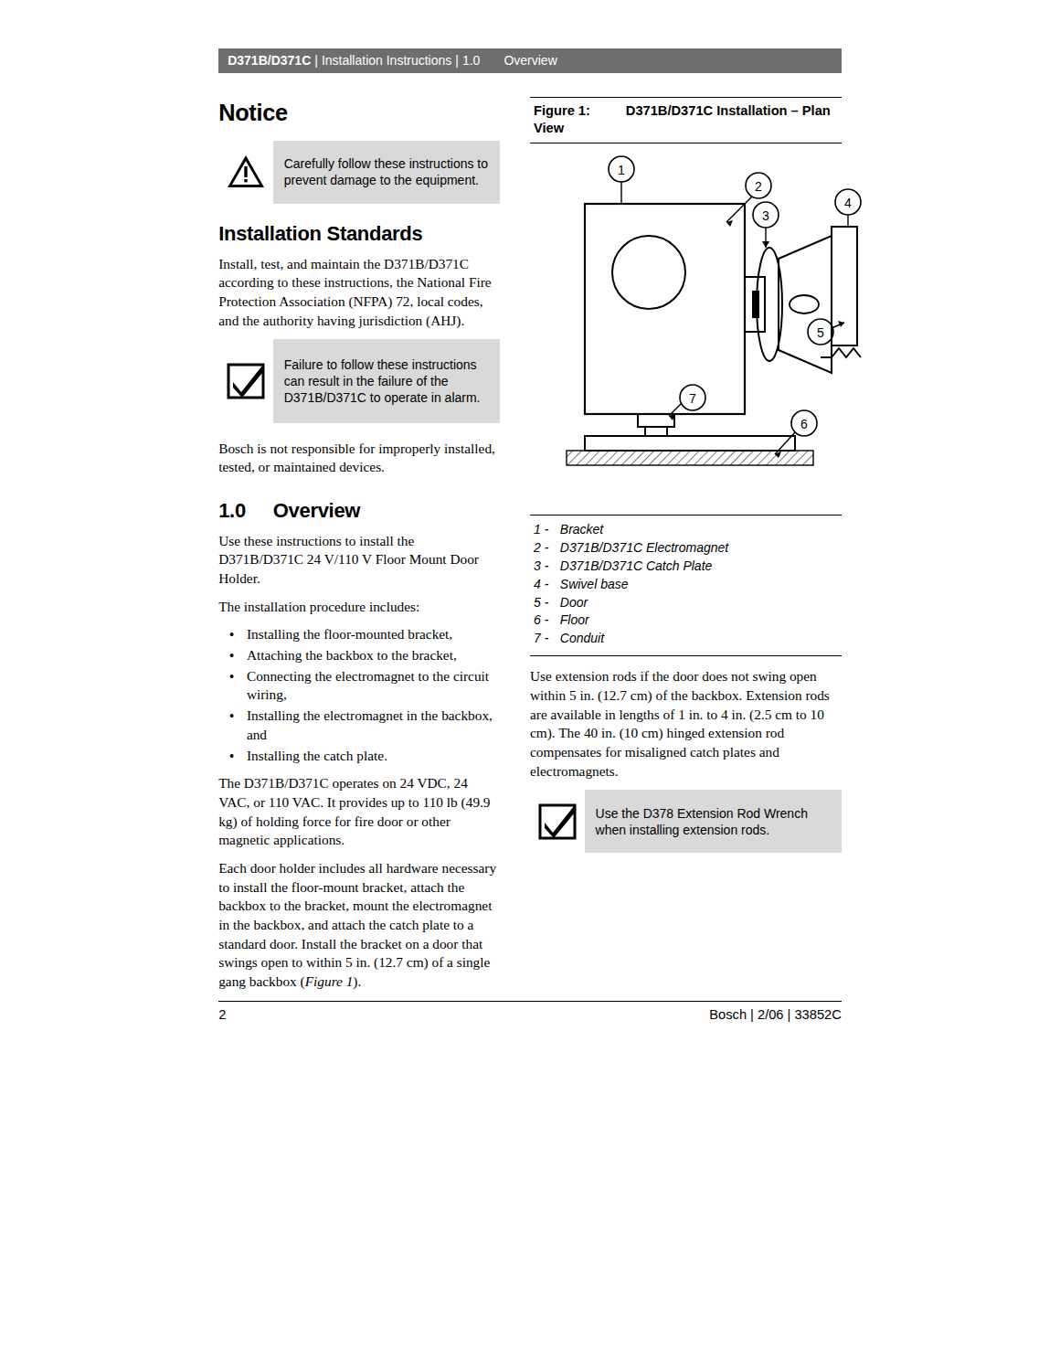D371B/D371C|Installation Instructions|1.0 Overview
Notice
Carefully follow these instructions to prevent damage to the equipment.
Installation Standards
Install, test, and maintain the D371B/D371C according to these instructions, the National Fire Protection Association (NFPA) 72, local codes, and the authority having jurisdiction (AHJ).
Failure to follow these instructions can result in the failure of the D371B/D371C to operate in alarm.
Bosch is not responsible for improperly installed, tested, or maintained devices.
1.0 Overview
Use these instructions to install the D371B/D371C 24 V/110 V Floor Mount Door Holder.
The installation procedure includes:
Installing the floor-mounted bracket,
Attaching the backbox to the bracket,
Connecting the electromagnet to the circuit wiring,
Installing the electromagnet in the backbox, and
Installing the catch plate.
The D371B/D371C operates on 24 VDC, 24 VAC, or 110 VAC. It provides up to 110 lb (49.9 kg) of holding force for fire door or other magnetic applications.
Each door holder includes all hardware necessary to install the floor-mount bracket, attach the backbox to the bracket, mount the electromagnet in the backbox, and attach the catch plate to a standard door. Install the bracket on a door that swings open to within 5 in. (12.7 cm) of a single gang backbox (Figure 1).
Figure 1: D371B/D371C Installation – Plan View
1 2 3 4 5 6 7
1 -Bracket
2 -D371B/D371C Electromagnet
3 -D371B/D371C Catch Plate
4 -Swivel base
5 -Door
6 -Floor
7 -Conduit
Use extension rods if the door does not swing open within 5 in. (12.7 cm) of the backbox. Extension rods are available in lengths of 1 in. to 4 in. (2.5 cm to 10 cm). The 40 in. (10 cm) hinged extension rod compensates for misaligned catch plates and electromagnets.
Use the D378 Extension Rod Wrench when installing extension rods.
2
Bosch | 2/06 | 33852C